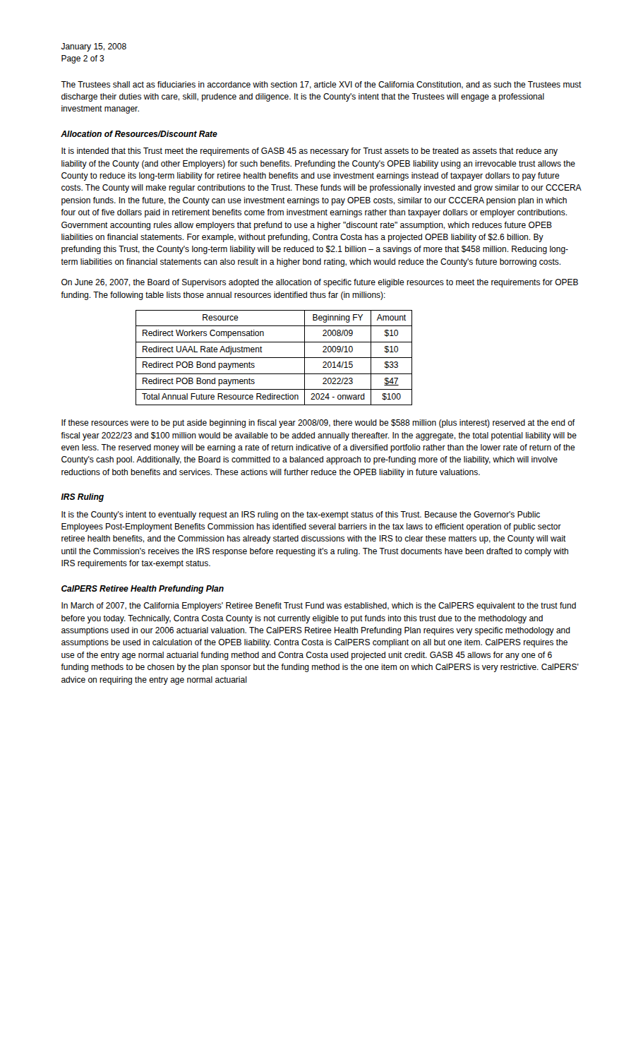January 15, 2008
Page 2 of 3
The Trustees shall act as fiduciaries in accordance with section 17, article XVI of the California Constitution, and as such the Trustees must discharge their duties with care, skill, prudence and diligence. It is the County's intent that the Trustees will engage a professional investment manager.
Allocation of Resources/Discount Rate
It is intended that this Trust meet the requirements of GASB 45 as necessary for Trust assets to be treated as assets that reduce any liability of the County (and other Employers) for such benefits. Prefunding the County's OPEB liability using an irrevocable trust allows the County to reduce its long-term liability for retiree health benefits and use investment earnings instead of taxpayer dollars to pay future costs. The County will make regular contributions to the Trust. These funds will be professionally invested and grow similar to our CCCERA pension funds. In the future, the County can use investment earnings to pay OPEB costs, similar to our CCCERA pension plan in which four out of five dollars paid in retirement benefits come from investment earnings rather than taxpayer dollars or employer contributions. Government accounting rules allow employers that prefund to use a higher "discount rate" assumption, which reduces future OPEB liabilities on financial statements. For example, without prefunding, Contra Costa has a projected OPEB liability of $2.6 billion. By prefunding this Trust, the County's long-term liability will be reduced to $2.1 billion – a savings of more that $458 million. Reducing long-term liabilities on financial statements can also result in a higher bond rating, which would reduce the County's future borrowing costs.
On June 26, 2007, the Board of Supervisors adopted the allocation of specific future eligible resources to meet the requirements for OPEB funding. The following table lists those annual resources identified thus far (in millions):
| Resource | Beginning FY | Amount |
| --- | --- | --- |
| Redirect Workers Compensation | 2008/09 | $10 |
| Redirect UAAL Rate Adjustment | 2009/10 | $10 |
| Redirect POB Bond payments | 2014/15 | $33 |
| Redirect POB Bond payments | 2022/23 | $47 |
| Total Annual Future Resource Redirection | 2024 - onward | $100 |
If these resources were to be put aside beginning in fiscal year 2008/09, there would be $588 million (plus interest) reserved at the end of fiscal year 2022/23 and $100 million would be available to be added annually thereafter. In the aggregate, the total potential liability will be even less. The reserved money will be earning a rate of return indicative of a diversified portfolio rather than the lower rate of return of the County's cash pool. Additionally, the Board is committed to a balanced approach to pre-funding more of the liability, which will involve reductions of both benefits and services. These actions will further reduce the OPEB liability in future valuations.
IRS Ruling
It is the County's intent to eventually request an IRS ruling on the tax-exempt status of this Trust. Because the Governor's Public Employees Post-Employment Benefits Commission has identified several barriers in the tax laws to efficient operation of public sector retiree health benefits, and the Commission has already started discussions with the IRS to clear these matters up, the County will wait until the Commission's receives the IRS response before requesting it's a ruling. The Trust documents have been drafted to comply with IRS requirements for tax-exempt status.
CalPERS Retiree Health Prefunding Plan
In March of 2007, the California Employers' Retiree Benefit Trust Fund was established, which is the CalPERS equivalent to the trust fund before you today. Technically, Contra Costa County is not currently eligible to put funds into this trust due to the methodology and assumptions used in our 2006 actuarial valuation. The CalPERS Retiree Health Prefunding Plan requires very specific methodology and assumptions be used in calculation of the OPEB liability. Contra Costa is CalPERS compliant on all but one item. CalPERS requires the use of the entry age normal actuarial funding method and Contra Costa used projected unit credit. GASB 45 allows for any one of 6 funding methods to be chosen by the plan sponsor but the funding method is the one item on which CalPERS is very restrictive. CalPERS' advice on requiring the entry age normal actuarial